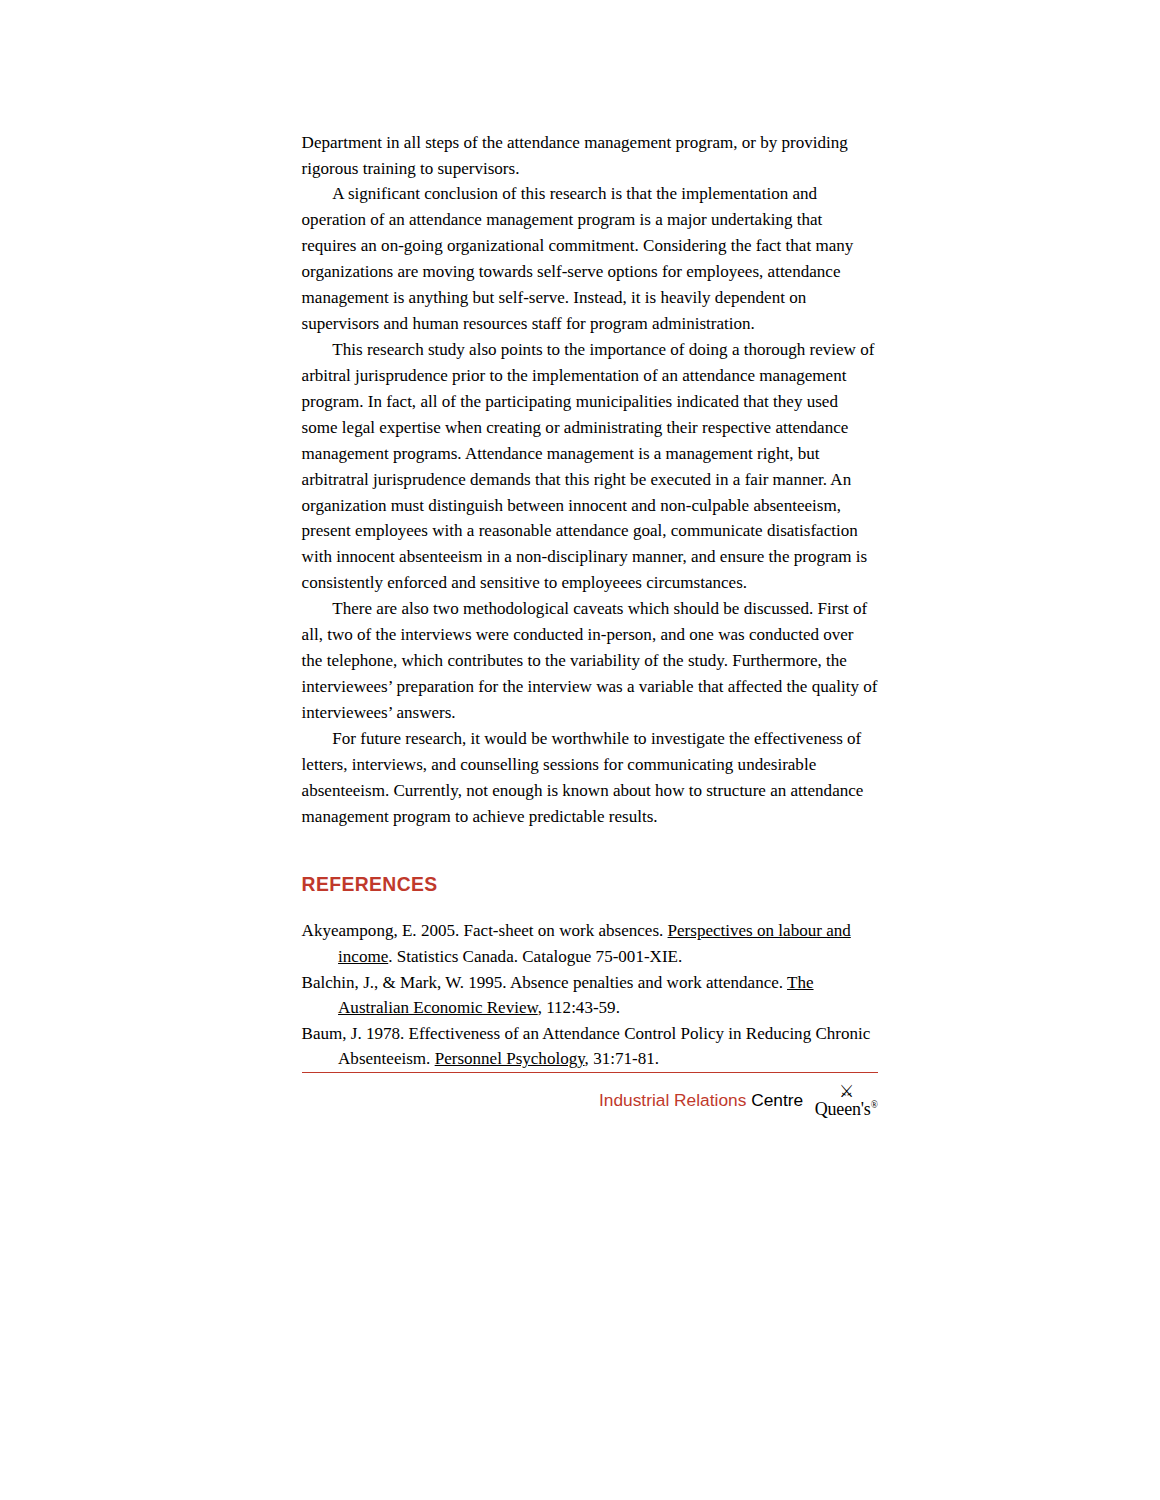Department in all steps of the attendance management program, or by providing rigorous training to supervisors.
A significant conclusion of this research is that the implementation and operation of an attendance management program is a major undertaking that requires an on-going organizational commitment. Considering the fact that many organizations are moving towards self-serve options for employees, attendance management is anything but self-serve. Instead, it is heavily dependent on supervisors and human resources staff for program administration.
This research study also points to the importance of doing a thorough review of arbitral jurisprudence prior to the implementation of an attendance management program. In fact, all of the participating municipalities indicated that they used some legal expertise when creating or administrating their respective attendance management programs. Attendance management is a management right, but arbitratral jurisprudence demands that this right be executed in a fair manner. An organization must distinguish between innocent and non-culpable absenteeism, present employees with a reasonable attendance goal, communicate disatisfaction with innocent absenteeism in a non-disciplinary manner, and ensure the program is consistently enforced and sensitive to employeees circumstances.
There are also two methodological caveats which should be discussed. First of all, two of the interviews were conducted in-person, and one was conducted over the telephone, which contributes to the variability of the study. Furthermore, the interviewees’ preparation for the interview was a variable that affected the quality of interviewees’ answers.
For future research, it would be worthwhile to investigate the effectiveness of letters, interviews, and counselling sessions for communicating undesirable absenteeism. Currently, not enough is known about how to structure an attendance management program to achieve predictable results.
REFERENCES
Akyeampong, E. 2005. Fact-sheet on work absences. Perspectives on labour and income. Statistics Canada. Catalogue 75-001-XIE.
Balchin, J., & Mark, W. 1995. Absence penalties and work attendance. The Australian Economic Review, 112:43-59.
Baum, J. 1978. Effectiveness of an Attendance Control Policy in Reducing Chronic Absenteeism. Personnel Psychology, 31:71-81.
Industrial Relations Centre
⚔ Queen's®